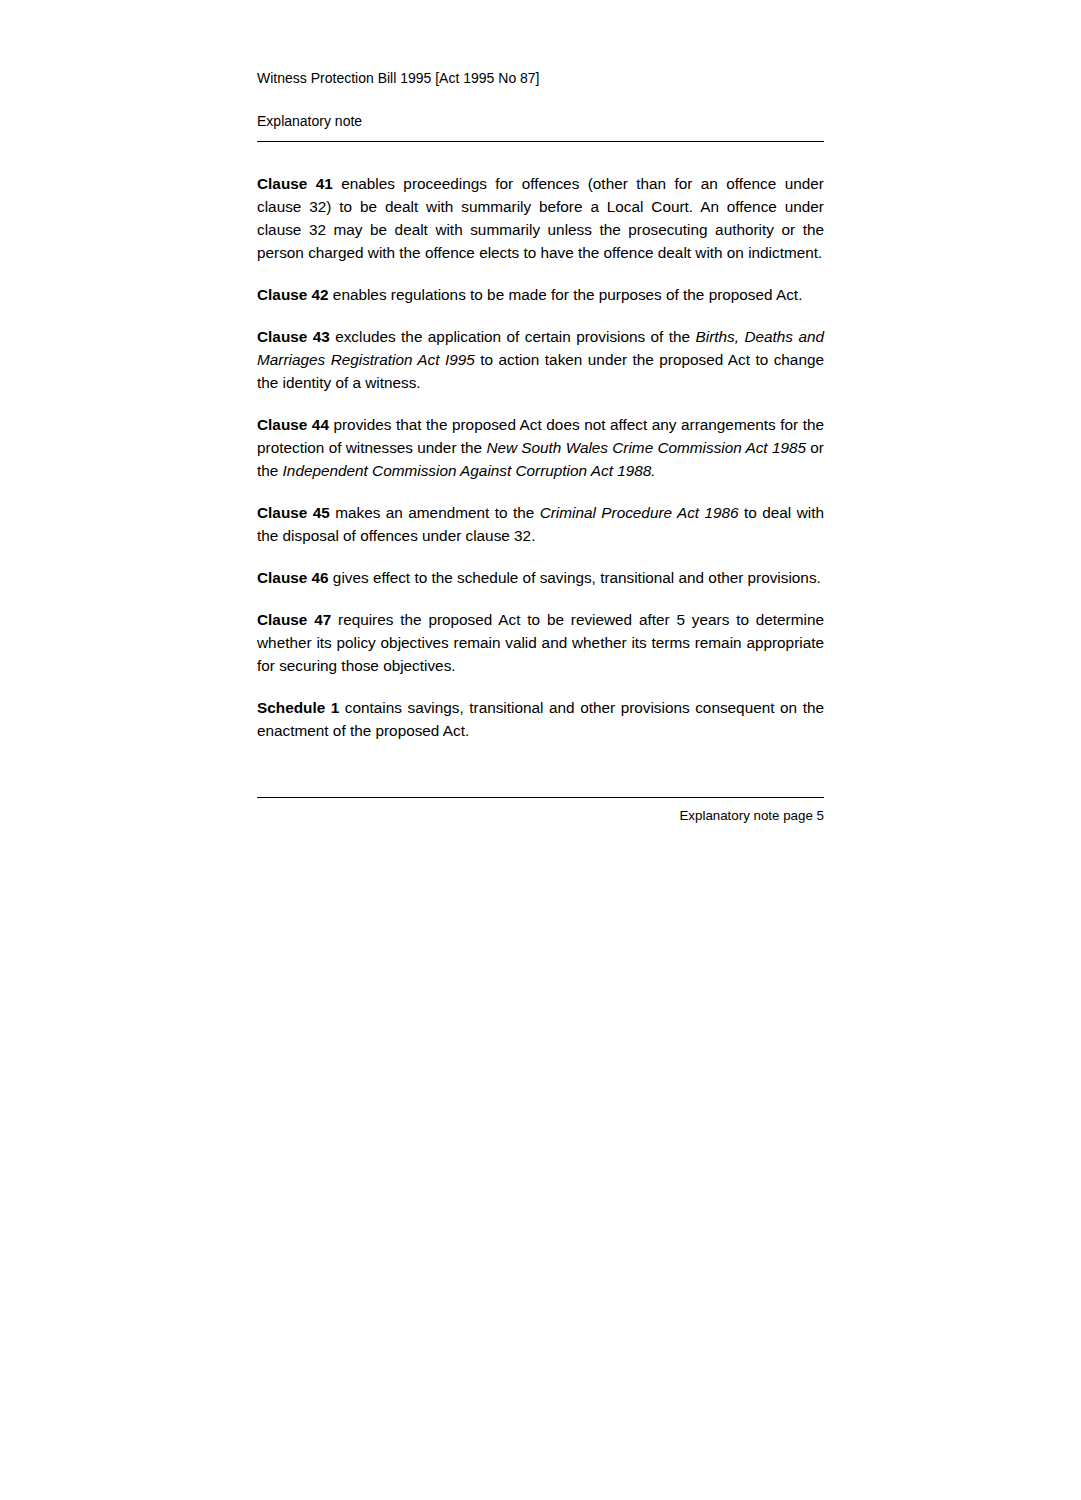Witness Protection Bill 1995 [Act 1995 No 87]
Explanatory note
Clause 41 enables proceedings for offences (other than for an offence under clause 32) to be dealt with summarily before a Local Court. An offence under clause 32 may be dealt with summarily unless the prosecuting authority or the person charged with the offence elects to have the offence dealt with on indictment.
Clause 42 enables regulations to be made for the purposes of the proposed Act.
Clause 43 excludes the application of certain provisions of the Births, Deaths and Marriages Registration Act I995 to action taken under the proposed Act to change the identity of a witness.
Clause 44 provides that the proposed Act does not affect any arrangements for the protection of witnesses under the New South Wales Crime Commission Act 1985 or the Independent Commission Against Corruption Act 1988.
Clause 45 makes an amendment to the Criminal Procedure Act 1986 to deal with the disposal of offences under clause 32.
Clause 46 gives effect to the schedule of savings, transitional and other provisions.
Clause 47 requires the proposed Act to be reviewed after 5 years to determine whether its policy objectives remain valid and whether its terms remain appropriate for securing those objectives.
Schedule 1 contains savings, transitional and other provisions consequent on the enactment of the proposed Act.
Explanatory note page 5